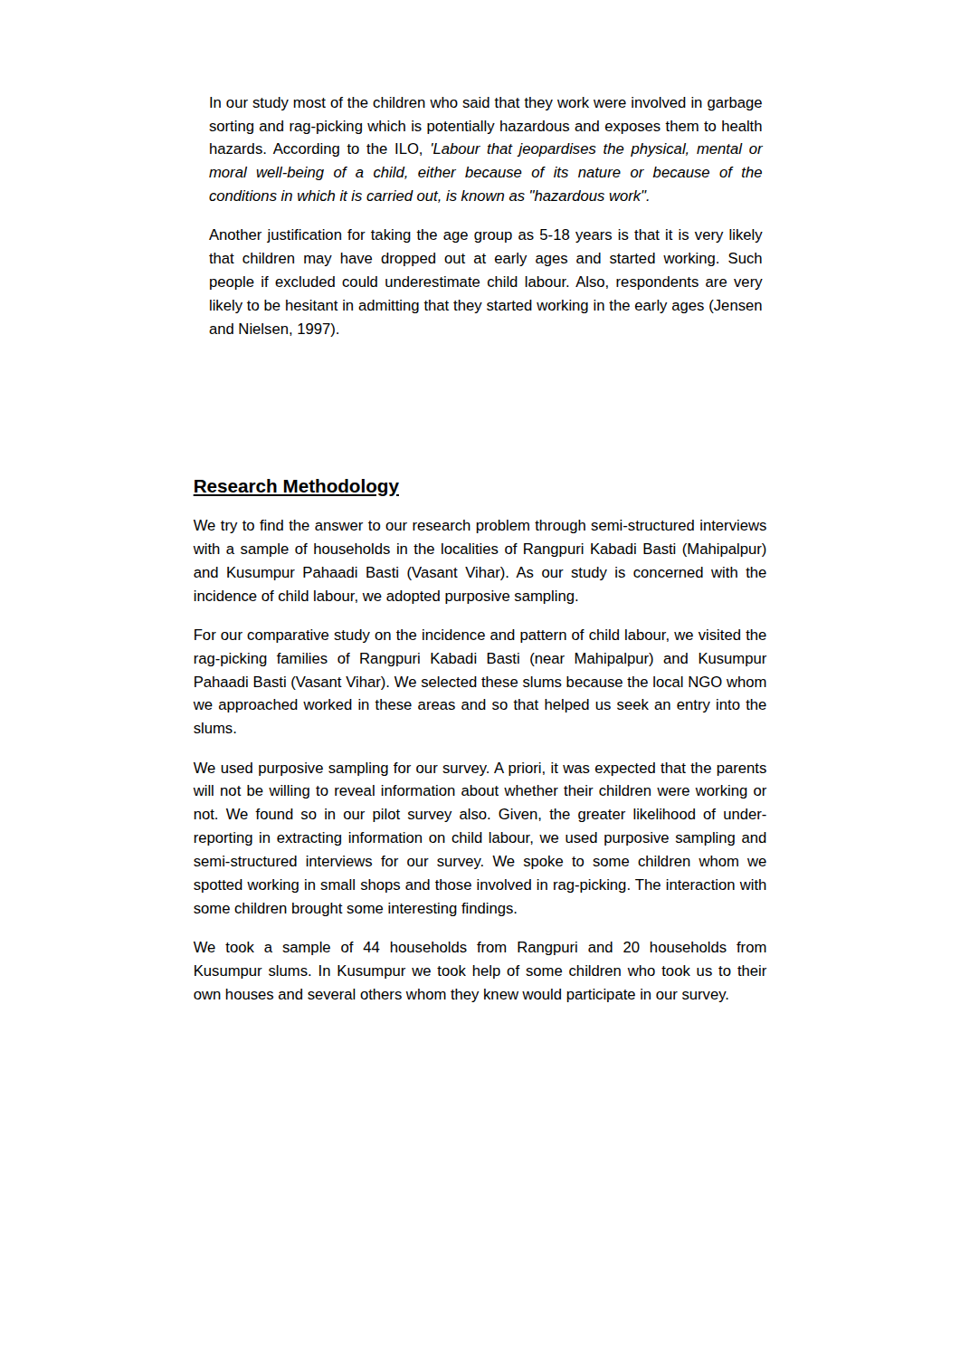In our study most of the children who said that they work were involved in garbage sorting and rag-picking which is potentially hazardous and exposes them to health hazards. According to the ILO, 'Labour that jeopardises the physical, mental or moral well-being of a child, either because of its nature or because of the conditions in which it is carried out, is known as "hazardous work".
Another justification for taking the age group as 5-18 years is that it is very likely that children may have dropped out at early ages and started working. Such people if excluded could underestimate child labour. Also, respondents are very likely to be hesitant in admitting that they started working in the early ages (Jensen and Nielsen, 1997).
Research Methodology
We try to find the answer to our research problem through semi-structured interviews with a sample of households in the localities of Rangpuri Kabadi Basti (Mahipalpur) and Kusumpur Pahaadi Basti (Vasant Vihar). As our study is concerned with the incidence of child labour, we adopted purposive sampling.
For our comparative study on the incidence and pattern of child labour, we visited the rag-picking families of Rangpuri Kabadi Basti (near Mahipalpur) and Kusumpur Pahaadi Basti (Vasant Vihar). We selected these slums because the local NGO whom we approached worked in these areas and so that helped us seek an entry into the slums.
We used purposive sampling for our survey. A priori, it was expected that the parents will not be willing to reveal information about whether their children were working or not. We found so in our pilot survey also. Given, the greater likelihood of under-reporting in extracting information on child labour, we used purposive sampling and semi-structured interviews for our survey. We spoke to some children whom we spotted working in small shops and those involved in rag-picking. The interaction with some children brought some interesting findings.
We took a sample of 44 households from Rangpuri and 20 households from Kusumpur slums. In Kusumpur we took help of some children who took us to their own houses and several others whom they knew would participate in our survey.